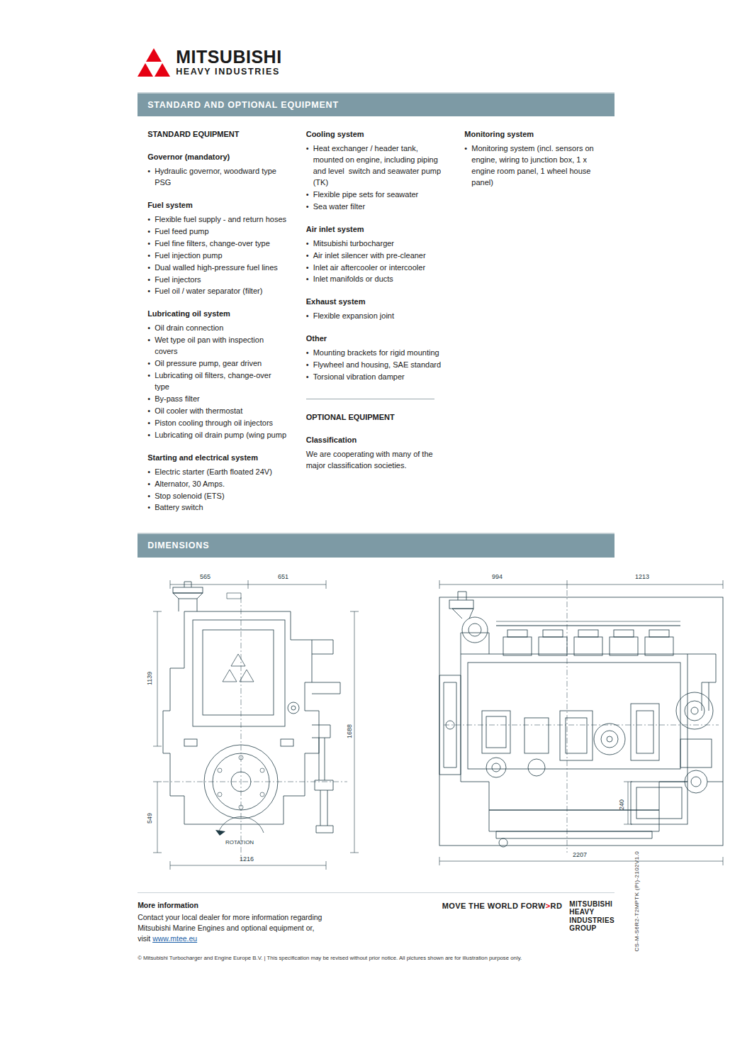MITSUBISHI
HEAVY INDUSTRIES
STANDARD AND OPTIONAL EQUIPMENT
STANDARD EQUIPMENT
Governor (mandatory)
Hydraulic governor, woodward type PSG
Fuel system
Flexible fuel supply - and return hoses
Fuel feed pump
Fuel fine filters, change-over type
Fuel injection pump
Dual walled high-pressure fuel lines
Fuel injectors
Fuel oil / water separator (filter)
Lubricating oil system
Oil drain connection
Wet type oil pan with inspection covers
Oil pressure pump, gear driven
Lubricating oil filters, change-over type
By-pass filter
Oil cooler with thermostat
Piston cooling through oil injectors
Lubricating oil drain pump (wing pump
Starting and electrical system
Electric starter (Earth floated 24V)
Alternator, 30 Amps.
Stop solenoid (ETS)
Battery switch
Cooling system
Heat exchanger / header tank, mounted on engine, including piping and level switch and seawater pump (TK)
Flexible pipe sets for seawater
Sea water filter
Air inlet system
Mitsubishi turbocharger
Air inlet silencer with pre-cleaner
Inlet air aftercooler or intercooler
Inlet manifolds or ducts
Exhaust system
Flexible expansion joint
Other
Mounting brackets for rigid mounting
Flywheel and housing, SAE standard
Torsional vibration damper
OPTIONAL EQUIPMENT
Classification
We are cooperating with many of the major classification societies.
Monitoring system
Monitoring system (incl. sensors on engine, wiring to junction box, 1 x engine room panel, 1 wheel house panel)
DIMENSIONS
565 651 1139 549 1688 1216 ROTATION
994 1213 2207 240
More information
Contact your local dealer for more information regarding
Mitsubishi Marine Engines and optional equipment or,
visit www.mtee.eu
MOVE THE WORLD FORW>RD
MITSUBISHI
HEAVY
INDUSTRIES
GROUP
© Mitsubishi Turbocharger and Engine Europe B.V. | This specification may be revised without prior notice. All pictures shown are for illustration purpose only.
CS-M-S6R2-T2MPTK (PI)-2102V1.0